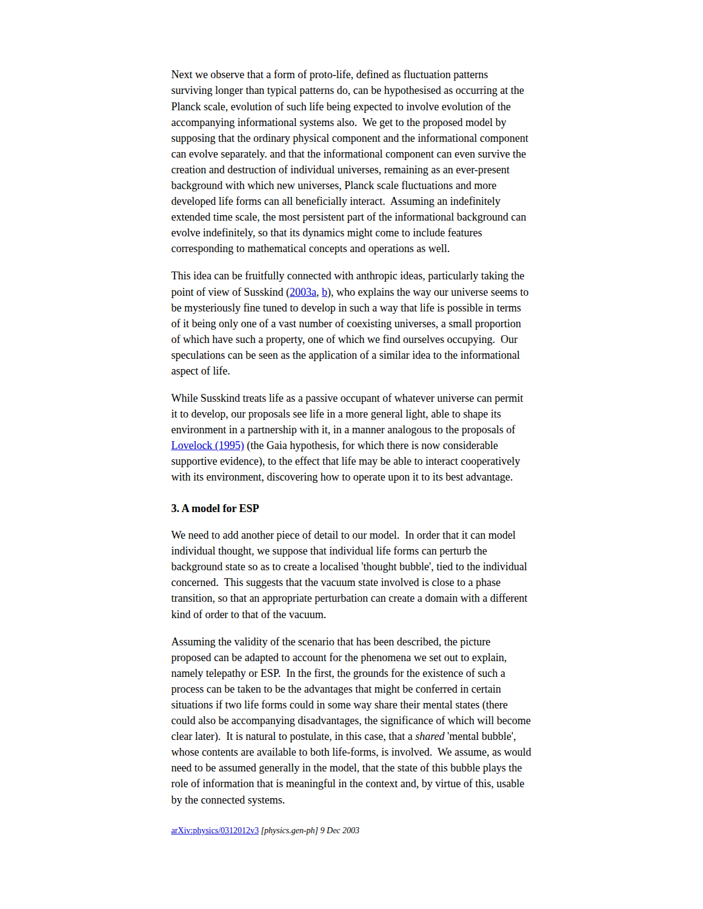Next we observe that a form of proto-life, defined as fluctuation patterns surviving longer than typical patterns do, can be hypothesised as occurring at the Planck scale, evolution of such life being expected to involve evolution of the accompanying informational systems also. We get to the proposed model by supposing that the ordinary physical component and the informational component can evolve separately. and that the informational component can even survive the creation and destruction of individual universes, remaining as an ever-present background with which new universes, Planck scale fluctuations and more developed life forms can all beneficially interact. Assuming an indefinitely extended time scale, the most persistent part of the informational background can evolve indefinitely, so that its dynamics might come to include features corresponding to mathematical concepts and operations as well.
This idea can be fruitfully connected with anthropic ideas, particularly taking the point of view of Susskind (2003a, b), who explains the way our universe seems to be mysteriously fine tuned to develop in such a way that life is possible in terms of it being only one of a vast number of coexisting universes, a small proportion of which have such a property, one of which we find ourselves occupying. Our speculations can be seen as the application of a similar idea to the informational aspect of life.
While Susskind treats life as a passive occupant of whatever universe can permit it to develop, our proposals see life in a more general light, able to shape its environment in a partnership with it, in a manner analogous to the proposals of Lovelock (1995) (the Gaia hypothesis, for which there is now considerable supportive evidence), to the effect that life may be able to interact cooperatively with its environment, discovering how to operate upon it to its best advantage.
3. A model for ESP
We need to add another piece of detail to our model. In order that it can model individual thought, we suppose that individual life forms can perturb the background state so as to create a localised 'thought bubble', tied to the individual concerned. This suggests that the vacuum state involved is close to a phase transition, so that an appropriate perturbation can create a domain with a different kind of order to that of the vacuum.
Assuming the validity of the scenario that has been described, the picture proposed can be adapted to account for the phenomena we set out to explain, namely telepathy or ESP. In the first, the grounds for the existence of such a process can be taken to be the advantages that might be conferred in certain situations if two life forms could in some way share their mental states (there could also be accompanying disadvantages, the significance of which will become clear later). It is natural to postulate, in this case, that a shared 'mental bubble', whose contents are available to both life-forms, is involved. We assume, as would need to be assumed generally in the model, that the state of this bubble plays the role of information that is meaningful in the context and, by virtue of this, usable by the connected systems.
arXiv:physics/0312012v3 [physics.gen-ph] 9 Dec 2003